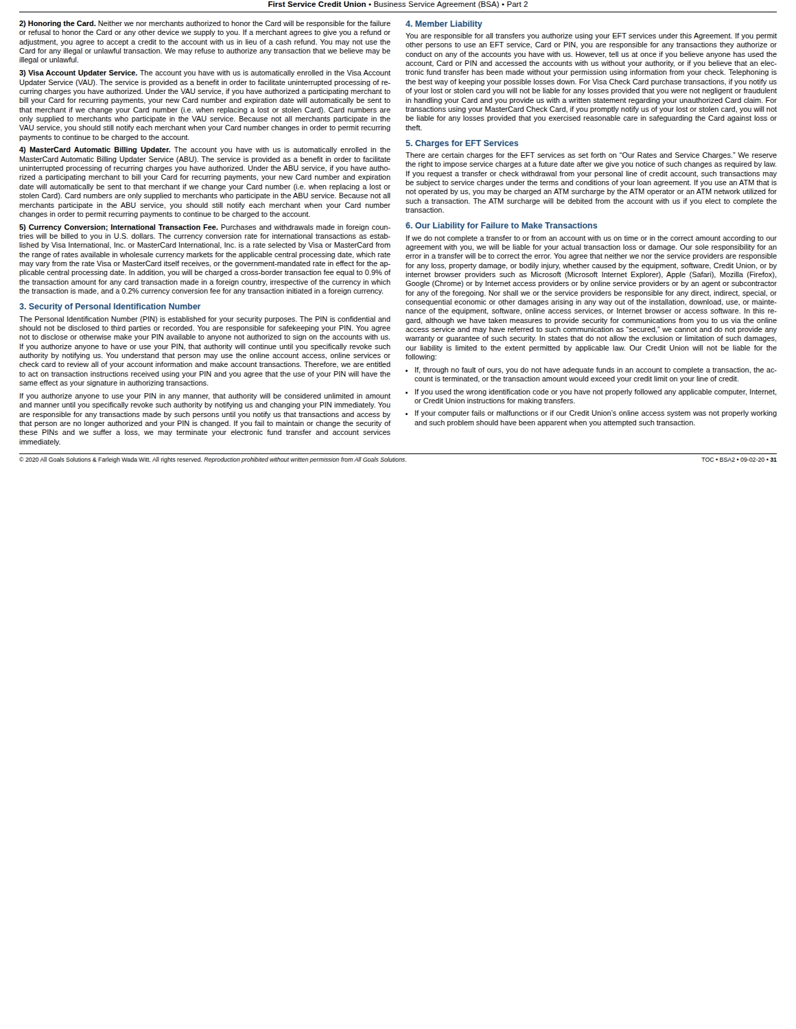First Service Credit Union • Business Service Agreement (BSA) • Part 2
2) Honoring the Card. Neither we nor merchants authorized to honor the Card will be responsible for the failure or refusal to honor the Card or any other device we supply to you. If a merchant agrees to give you a refund or adjustment, you agree to accept a credit to the account with us in lieu of a cash refund. You may not use the Card for any illegal or unlawful transaction. We may refuse to authorize any transaction that we believe may be illegal or unlawful.
3) Visa Account Updater Service. The account you have with us is automatically enrolled in the Visa Account Updater Service (VAU). The service is provided as a benefit in order to facilitate uninterrupted processing of recurring charges you have authorized. Under the VAU service, if you have authorized a participating merchant to bill your Card for recurring payments, your new Card number and expiration date will automatically be sent to that merchant if we change your Card number (i.e. when replacing a lost or stolen Card). Card numbers are only supplied to merchants who participate in the VAU service. Because not all merchants participate in the VAU service, you should still notify each merchant when your Card number changes in order to permit recurring payments to continue to be charged to the account.
4) MasterCard Automatic Billing Updater. The account you have with us is automatically enrolled in the MasterCard Automatic Billing Updater Service (ABU). The service is provided as a benefit in order to facilitate uninterrupted processing of recurring charges you have authorized. Under the ABU service, if you have authorized a participating merchant to bill your Card for recurring payments, your new Card number and expiration date will automatically be sent to that merchant if we change your Card number (i.e. when replacing a lost or stolen Card). Card numbers are only supplied to merchants who participate in the ABU service. Because not all merchants participate in the ABU service, you should still notify each merchant when your Card number changes in order to permit recurring payments to continue to be charged to the account.
5) Currency Conversion; International Transaction Fee. Purchases and withdrawals made in foreign countries will be billed to you in U.S. dollars. The currency conversion rate for international transactions as established by Visa International, Inc. or MasterCard International, Inc. is a rate selected by Visa or MasterCard from the range of rates available in wholesale currency markets for the applicable central processing date, which rate may vary from the rate Visa or MasterCard itself receives, or the government-mandated rate in effect for the applicable central processing date. In addition, you will be charged a cross-border transaction fee equal to 0.9% of the transaction amount for any card transaction made in a foreign country, irrespective of the currency in which the transaction is made, and a 0.2% currency conversion fee for any transaction initiated in a foreign currency.
3. Security of Personal Identification Number
The Personal Identification Number (PIN) is established for your security purposes. The PIN is confidential and should not be disclosed to third parties or recorded. You are responsible for safekeeping your PIN. You agree not to disclose or otherwise make your PIN available to anyone not authorized to sign on the accounts with us. If you authorize anyone to have or use your PIN, that authority will continue until you specifically revoke such authority by notifying us. You understand that person may use the online account access, online services or check card to review all of your account information and make account transactions. Therefore, we are entitled to act on transaction instructions received using your PIN and you agree that the use of your PIN will have the same effect as your signature in authorizing transactions.
If you authorize anyone to use your PIN in any manner, that authority will be considered unlimited in amount and manner until you specifically revoke such authority by notifying us and changing your PIN immediately. You are responsible for any transactions made by such persons until you notify us that transactions and access by that person are no longer authorized and your PIN is changed. If you fail to maintain or change the security of these PINs and we suffer a loss, we may terminate your electronic fund transfer and account services immediately.
4. Member Liability
You are responsible for all transfers you authorize using your EFT services under this Agreement. If you permit other persons to use an EFT service, Card or PIN, you are responsible for any transactions they authorize or conduct on any of the accounts you have with us. However, tell us at once if you believe anyone has used the account, Card or PIN and accessed the accounts with us without your authority, or if you believe that an electronic fund transfer has been made without your permission using information from your check. Telephoning is the best way of keeping your possible losses down. For Visa Check Card purchase transactions, if you notify us of your lost or stolen card you will not be liable for any losses provided that you were not negligent or fraudulent in handling your Card and you provide us with a written statement regarding your unauthorized Card claim. For transactions using your MasterCard Check Card, if you promptly notify us of your lost or stolen card, you will not be liable for any losses provided that you exercised reasonable care in safeguarding the Card against loss or theft.
5. Charges for EFT Services
There are certain charges for the EFT services as set forth on “Our Rates and Service Charges.” We reserve the right to impose service charges at a future date after we give you notice of such changes as required by law. If you request a transfer or check withdrawal from your personal line of credit account, such transactions may be subject to service charges under the terms and conditions of your loan agreement. If you use an ATM that is not operated by us, you may be charged an ATM surcharge by the ATM operator or an ATM network utilized for such a transaction. The ATM surcharge will be debited from the account with us if you elect to complete the transaction.
6. Our Liability for Failure to Make Transactions
If we do not complete a transfer to or from an account with us on time or in the correct amount according to our agreement with you, we will be liable for your actual transaction loss or damage. Our sole responsibility for an error in a transfer will be to correct the error. You agree that neither we nor the service providers are responsible for any loss, property damage, or bodily injury, whether caused by the equipment, software, Credit Union, or by internet browser providers such as Microsoft (Microsoft Internet Explorer), Apple (Safari), Mozilla (Firefox), Google (Chrome) or by Internet access providers or by online service providers or by an agent or subcontractor for any of the foregoing. Nor shall we or the service providers be responsible for any direct, indirect, special, or consequential economic or other damages arising in any way out of the installation, download, use, or maintenance of the equipment, software, online access services, or Internet browser or access software. In this regard, although we have taken measures to provide security for communications from you to us via the online access service and may have referred to such communication as “secured,” we cannot and do not provide any warranty or guarantee of such security. In states that do not allow the exclusion or limitation of such damages, our liability is limited to the extent permitted by applicable law. Our Credit Union will not be liable for the following:
If, through no fault of ours, you do not have adequate funds in an account to complete a transaction, the account is terminated, or the transaction amount would exceed your credit limit on your line of credit.
If you used the wrong identification code or you have not properly followed any applicable computer, Internet, or Credit Union instructions for making transfers.
If your computer fails or malfunctions or if our Credit Union’s online access system was not properly working and such problem should have been apparent when you attempted such transaction.
© 2020 All Goals Solutions & Farleigh Wada Witt. All rights reserved. Reproduction prohibited without written permission from All Goals Solutions.
TOC • BSA2 • 09-02-20 • 31